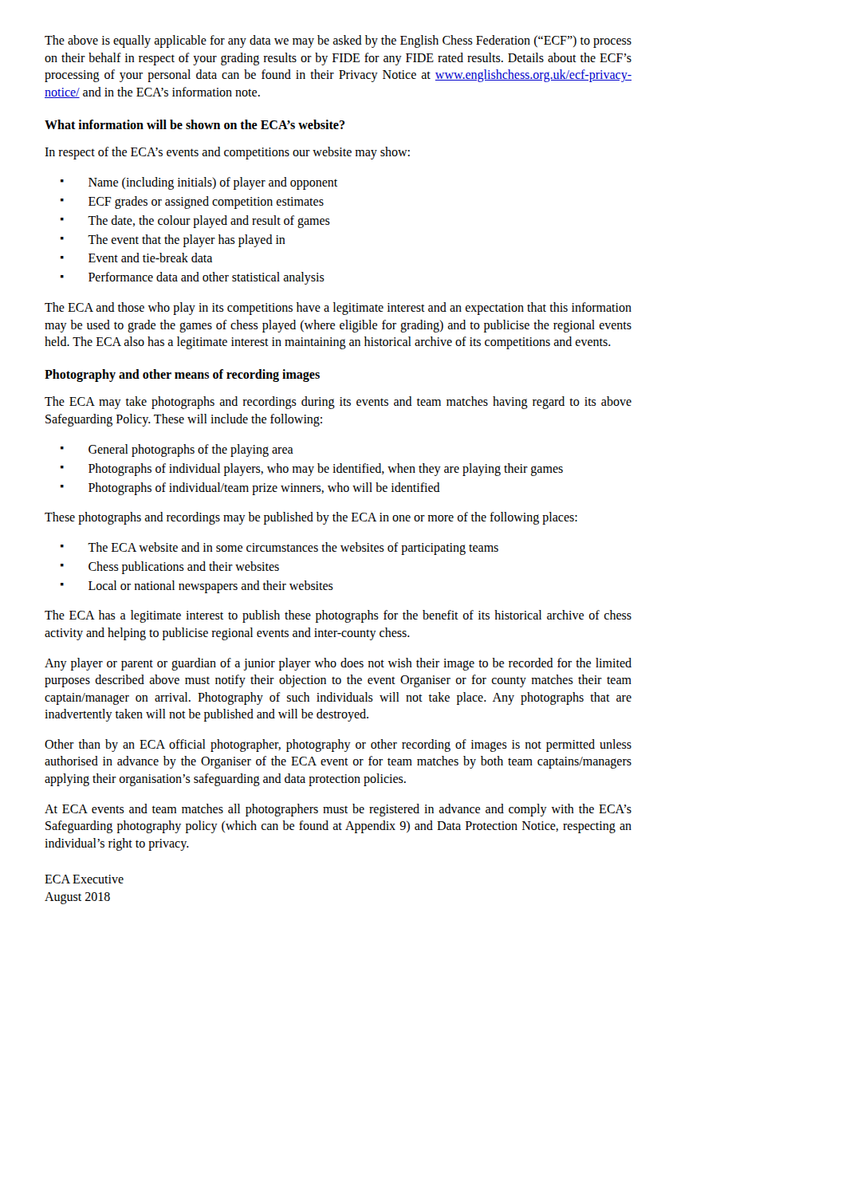The above is equally applicable for any data we may be asked by the English Chess Federation (“ECF”) to process on their behalf in respect of your grading results or by FIDE for any FIDE rated results. Details about the ECF’s processing of your personal data can be found in their Privacy Notice at www.englishchess.org.uk/ecf-privacy-notice/ and in the ECA’s information note.
What information will be shown on the ECA’s website?
In respect of the ECA’s events and competitions our website may show:
Name (including initials) of player and opponent
ECF grades or assigned competition estimates
The date, the colour played and result of games
The event that the player has played in
Event and tie-break data
Performance data and other statistical analysis
The ECA and those who play in its competitions have a legitimate interest and an expectation that this information may be used to grade the games of chess played (where eligible for grading) and to publicise the regional events held. The ECA also has a legitimate interest in maintaining an historical archive of its competitions and events.
Photography and other means of recording images
The ECA may take photographs and recordings during its events and team matches having regard to its above Safeguarding Policy. These will include the following:
General photographs of the playing area
Photographs of individual players, who may be identified, when they are playing their games
Photographs of individual/team prize winners, who will be identified
These photographs and recordings may be published by the ECA in one or more of the following places:
The ECA website and in some circumstances the websites of participating teams
Chess publications and their websites
Local or national newspapers and their websites
The ECA has a legitimate interest to publish these photographs for the benefit of its historical archive of chess activity and helping to publicise regional events and inter-county chess.
Any player or parent or guardian of a junior player who does not wish their image to be recorded for the limited purposes described above must notify their objection to the event Organiser or for county matches their team captain/manager on arrival. Photography of such individuals will not take place. Any photographs that are inadvertently taken will not be published and will be destroyed.
Other than by an ECA official photographer, photography or other recording of images is not permitted unless authorised in advance by the Organiser of the ECA event or for team matches by both team captains/managers applying their organisation’s safeguarding and data protection policies.
At ECA events and team matches all photographers must be registered in advance and comply with the ECA’s Safeguarding photography policy (which can be found at Appendix 9) and Data Protection Notice, respecting an individual’s right to privacy.
ECA Executive
August 2018